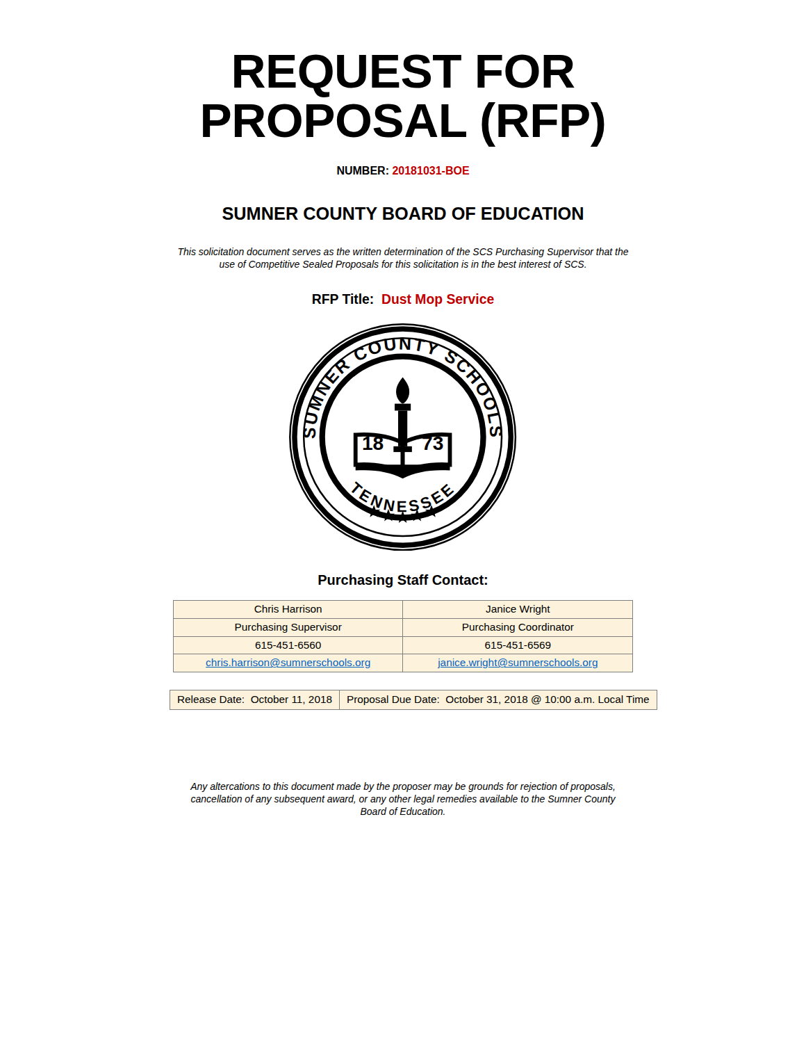REQUEST FOR PROPOSAL (RFP)
NUMBER: 20181031-BOE
SUMNER COUNTY BOARD OF EDUCATION
This solicitation document serves as the written determination of the SCS Purchasing Supervisor that the use of Competitive Sealed Proposals for this solicitation is in the best interest of SCS.
RFP Title: Dust Mop Service
SUMNER COUNTY SCHOOLS TENNESSEE 18 73
Purchasing Staff Contact:
| Chris Harrison | Janice Wright |
| Purchasing Supervisor | Purchasing Coordinator |
| 615-451-6560 | 615-451-6569 |
| chris.harrison@sumnerschools.org | janice.wright@sumnerschools.org |
| Release Date: October 11, 2018 | Proposal Due Date: October 31, 2018 @ 10:00 a.m. Local Time |
Any altercations to this document made by the proposer may be grounds for rejection of proposals, cancellation of any subsequent award, or any other legal remedies available to the Sumner County Board of Education.